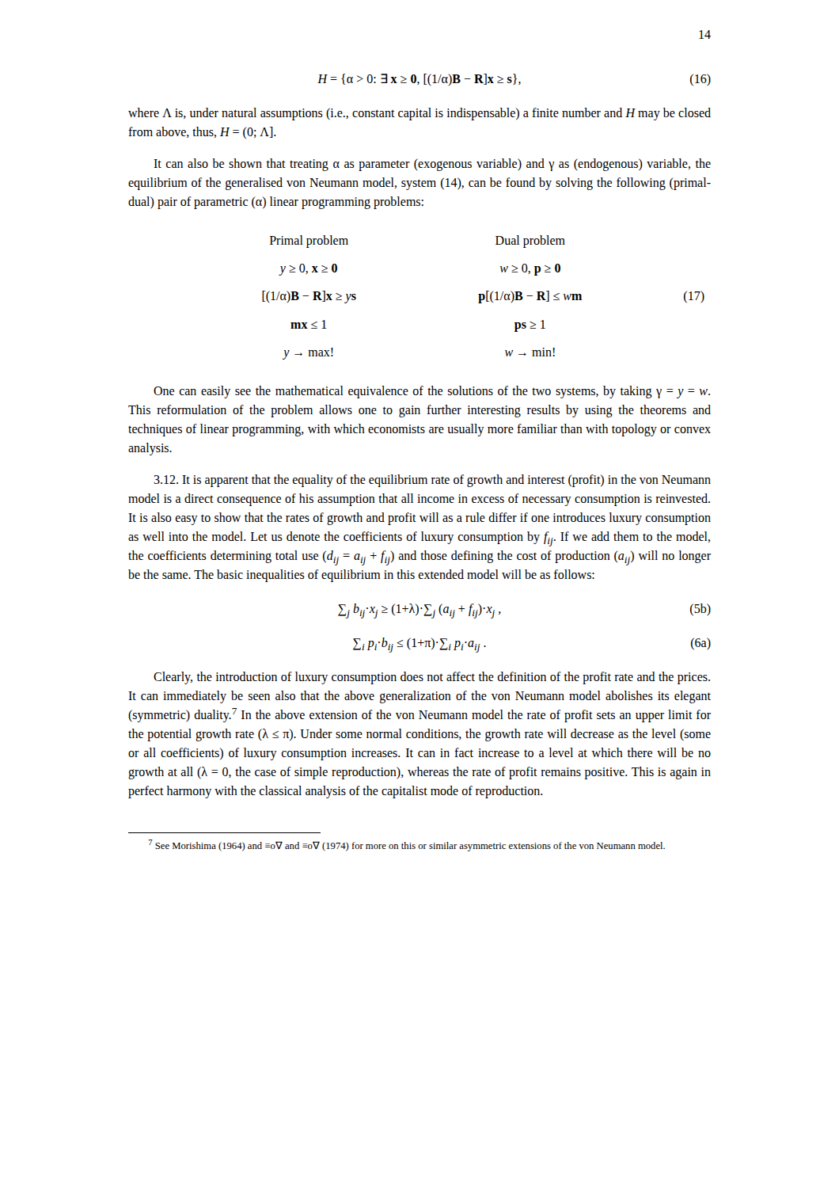14
H = {α > 0: ∃ x ≥ 0, [(1/α)B − R]x ≥ s},
(16)
where Λ is, under natural assumptions (i.e., constant capital is indispensable) a finite number and H may be closed from above, thus, H = (0; Λ].
It can also be shown that treating α as parameter (exogenous variable) and γ as (endogenous) variable, the equilibrium of the generalised von Neumann model, system (14), can be found by solving the following (primal-dual) pair of parametric (α) linear programming problems:
| | Primal problem | Dual problem | |
| | y ≥ 0, x ≥ 0 | w ≥ 0, p ≥ 0 | |
| | [(1/α) B − R ] x ≥ y s | p [(1/α) B − R ] ≤ w m | (17) |
| | mx ≤ 1 | ps ≥ 1 | |
| | y → max! | w → min! | |
One can easily see the mathematical equivalence of the solutions of the two systems, by taking γ = y = w. This reformulation of the problem allows one to gain further interesting results by using the theorems and techniques of linear programming, with which economists are usually more familiar than with topology or convex analysis.
3.12. It is apparent that the equality of the equilibrium rate of growth and interest (profit) in the von Neumann model is a direct consequence of his assumption that all income in excess of necessary consumption is reinvested. It is also easy to show that the rates of growth and profit will as a rule differ if one introduces luxury consumption as well into the model. Let us denote the coefficients of luxury consumption by fij. If we add them to the model, the coefficients determining total use (dij = aij + fij) and those defining the cost of production (aij) will no longer be the same. The basic inequalities of equilibrium in this extended model will be as follows:
∑j bij·xj ≥ (1+λ)·∑j (aij + fij)·xj ,
(5b)
∑i pi·bij ≤ (1+π)·∑i pi·aij .
(6a)
Clearly, the introduction of luxury consumption does not affect the definition of the profit rate and the prices. It can immediately be seen also that the above generalization of the von Neumann model abolishes its elegant (symmetric) duality.7 In the above extension of the von Neumann model the rate of profit sets an upper limit for the potential growth rate (λ ≤ π). Under some normal conditions, the growth rate will decrease as the level (some or all coefficients) of luxury consumption increases. It can in fact increase to a level at which there will be no growth at all (λ = 0, the case of simple reproduction), whereas the rate of profit remains positive. This is again in perfect harmony with the classical analysis of the capitalist mode of reproduction.
7 See Morishima (1964) and ≡o∇ and ≡o∇ (1974) for more on this or similar asymmetric extensions of the von Neumann model.